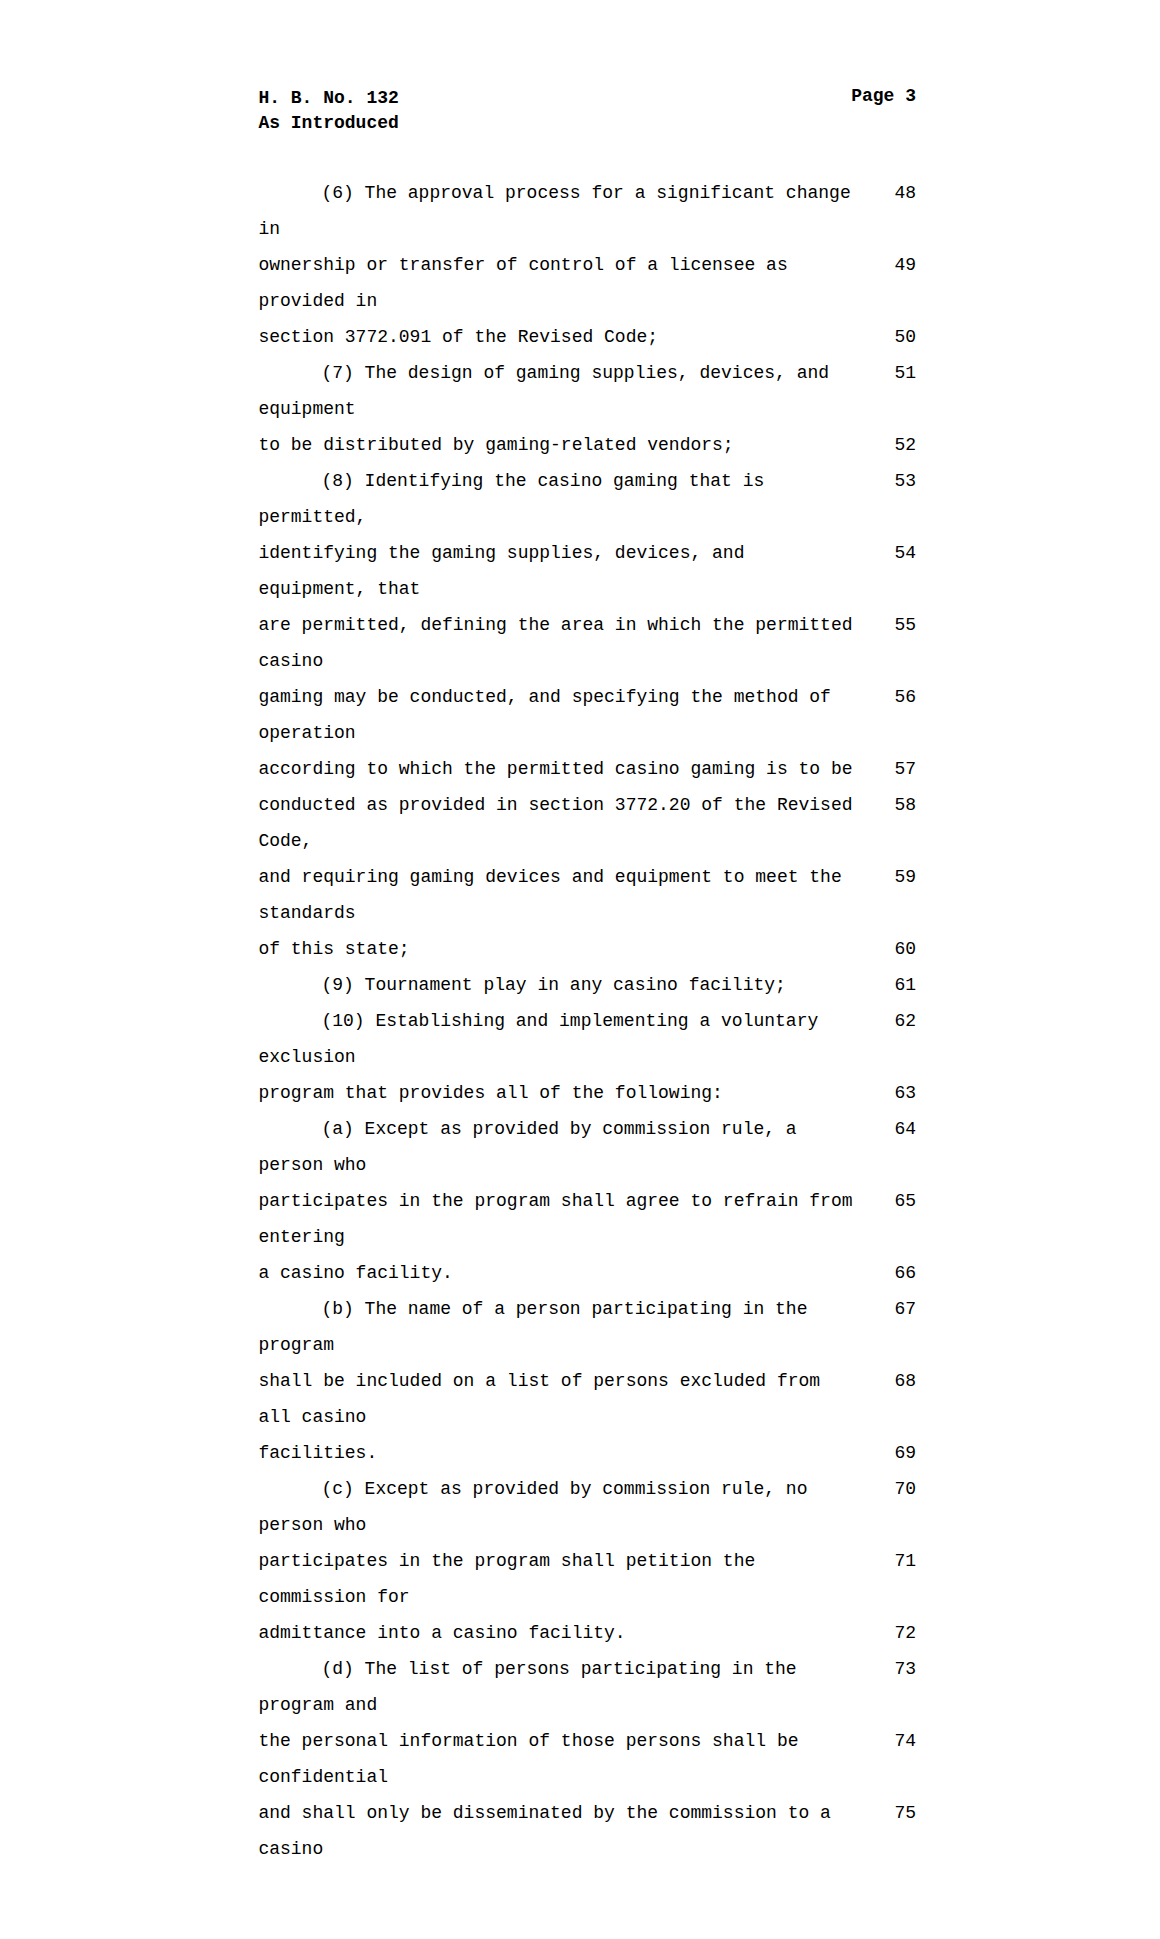H. B. No. 132
As Introduced
Page 3
(6) The approval process for a significant change in 48
ownership or transfer of control of a licensee as provided in 49
section 3772.091 of the Revised Code; 50
(7) The design of gaming supplies, devices, and equipment 51
to be distributed by gaming-related vendors; 52
(8) Identifying the casino gaming that is permitted, 53
identifying the gaming supplies, devices, and equipment, that 54
are permitted, defining the area in which the permitted casino 55
gaming may be conducted, and specifying the method of operation 56
according to which the permitted casino gaming is to be 57
conducted as provided in section 3772.20 of the Revised Code, 58
and requiring gaming devices and equipment to meet the standards 59
of this state; 60
(9) Tournament play in any casino facility; 61
(10) Establishing and implementing a voluntary exclusion 62
program that provides all of the following: 63
(a) Except as provided by commission rule, a person who 64
participates in the program shall agree to refrain from entering 65
a casino facility. 66
(b) The name of a person participating in the program 67
shall be included on a list of persons excluded from all casino 68
facilities. 69
(c) Except as provided by commission rule, no person who 70
participates in the program shall petition the commission for 71
admittance into a casino facility. 72
(d) The list of persons participating in the program and 73
the personal information of those persons shall be confidential 74
and shall only be disseminated by the commission to a casino 75